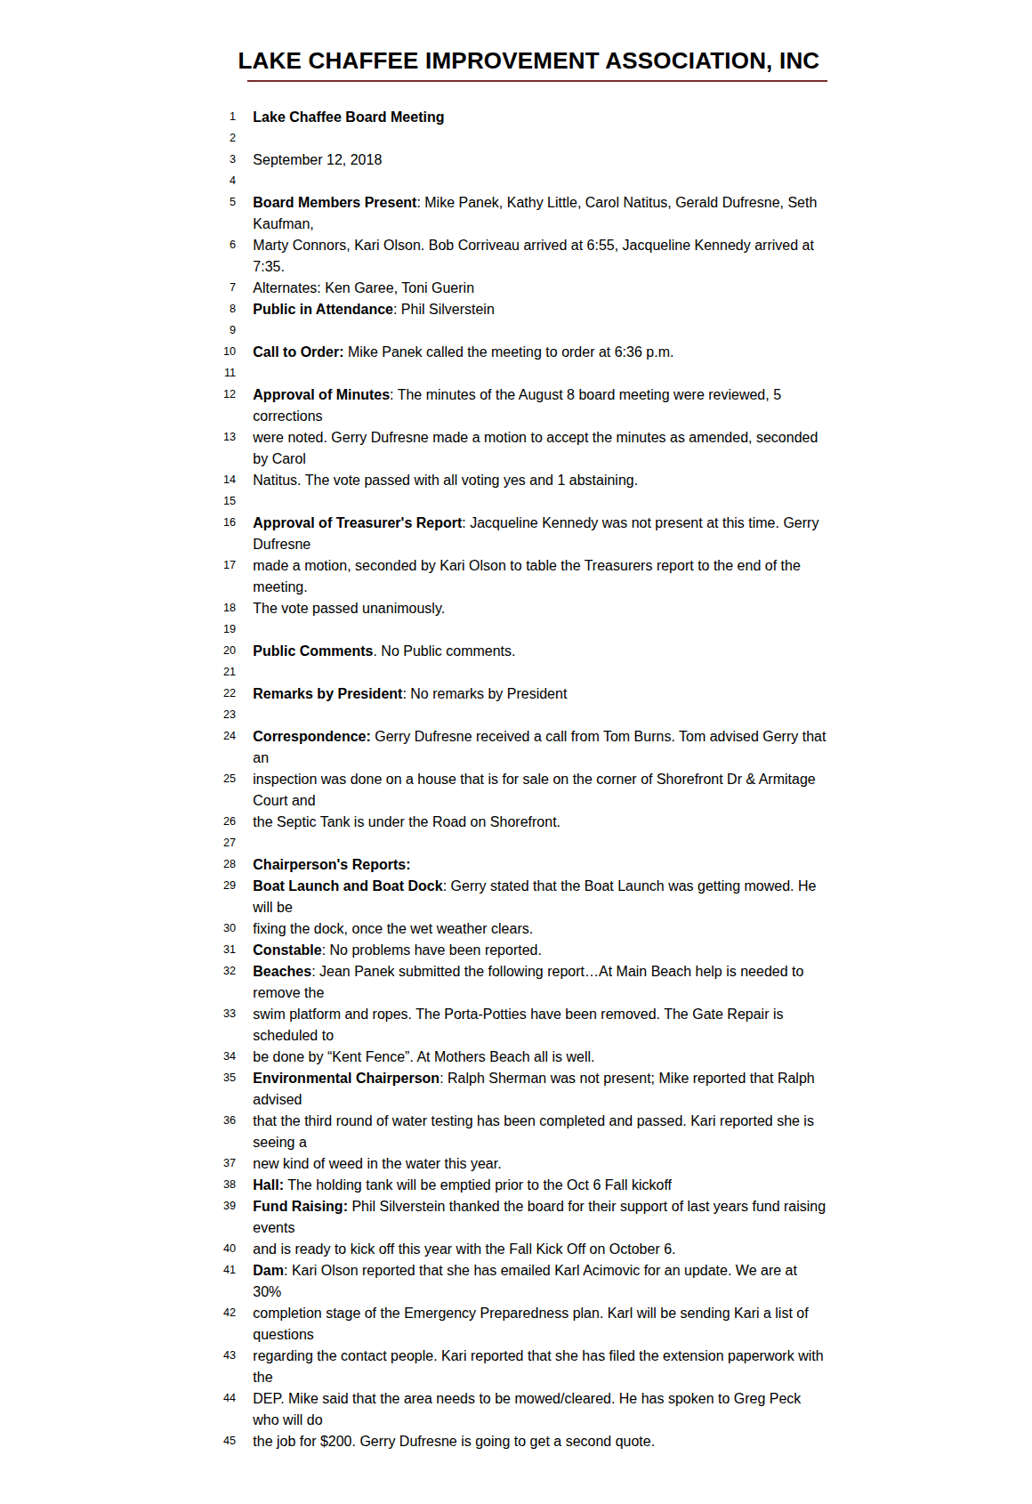LAKE CHAFFEE IMPROVEMENT ASSOCIATION, INC
Lake Chaffee Board Meeting
September 12, 2018
Board Members Present: Mike Panek, Kathy Little, Carol Natitus, Gerald Dufresne, Seth Kaufman,
Marty Connors, Kari Olson. Bob Corriveau arrived at 6:55, Jacqueline Kennedy arrived at 7:35.
Alternates: Ken Garee, Toni Guerin
Public in Attendance: Phil Silverstein
Call to Order: Mike Panek called the meeting to order at 6:36 p.m.
Approval of Minutes: The minutes of the August 8 board meeting were reviewed, 5 corrections
were noted. Gerry Dufresne made a motion to accept the minutes as amended, seconded by Carol
Natitus. The vote passed with all voting yes and 1 abstaining.
Approval of Treasurer's Report: Jacqueline Kennedy was not present at this time. Gerry Dufresne
made a motion, seconded by Kari Olson to table the Treasurers report to the end of the meeting.
The vote passed unanimously.
Public Comments. No Public comments.
Remarks by President: No remarks by President
Correspondence: Gerry Dufresne received a call from Tom Burns. Tom advised Gerry that an
inspection was done on a house that is for sale on the corner of Shorefront Dr & Armitage Court and
the Septic Tank is under the Road on Shorefront.
Chairperson's Reports:
Boat Launch and Boat Dock: Gerry stated that the Boat Launch was getting mowed. He will be
fixing the dock, once the wet weather clears.
Constable: No problems have been reported.
Beaches: Jean Panek submitted the following report…At Main Beach help is needed to remove the
swim platform and ropes. The Porta-Potties have been removed. The Gate Repair is scheduled to
be done by “Kent Fence”. At Mothers Beach all is well.
Environmental Chairperson: Ralph Sherman was not present; Mike reported that Ralph advised
that the third round of water testing has been completed and passed. Kari reported she is seeing a
new kind of weed in the water this year.
Hall: The holding tank will be emptied prior to the Oct 6 Fall kickoff
Fund Raising: Phil Silverstein thanked the board for their support of last years fund raising events
and is ready to kick off this year with the Fall Kick Off on October 6.
Dam: Kari Olson reported that she has emailed Karl Acimovic for an update. We are at 30%
completion stage of the Emergency Preparedness plan. Karl will be sending Kari a list of questions
regarding the contact people. Kari reported that she has filed the extension paperwork with the
DEP. Mike said that the area needs to be mowed/cleared. He has spoken to Greg Peck who will do
the job for $200. Gerry Dufresne is going to get a second quote.